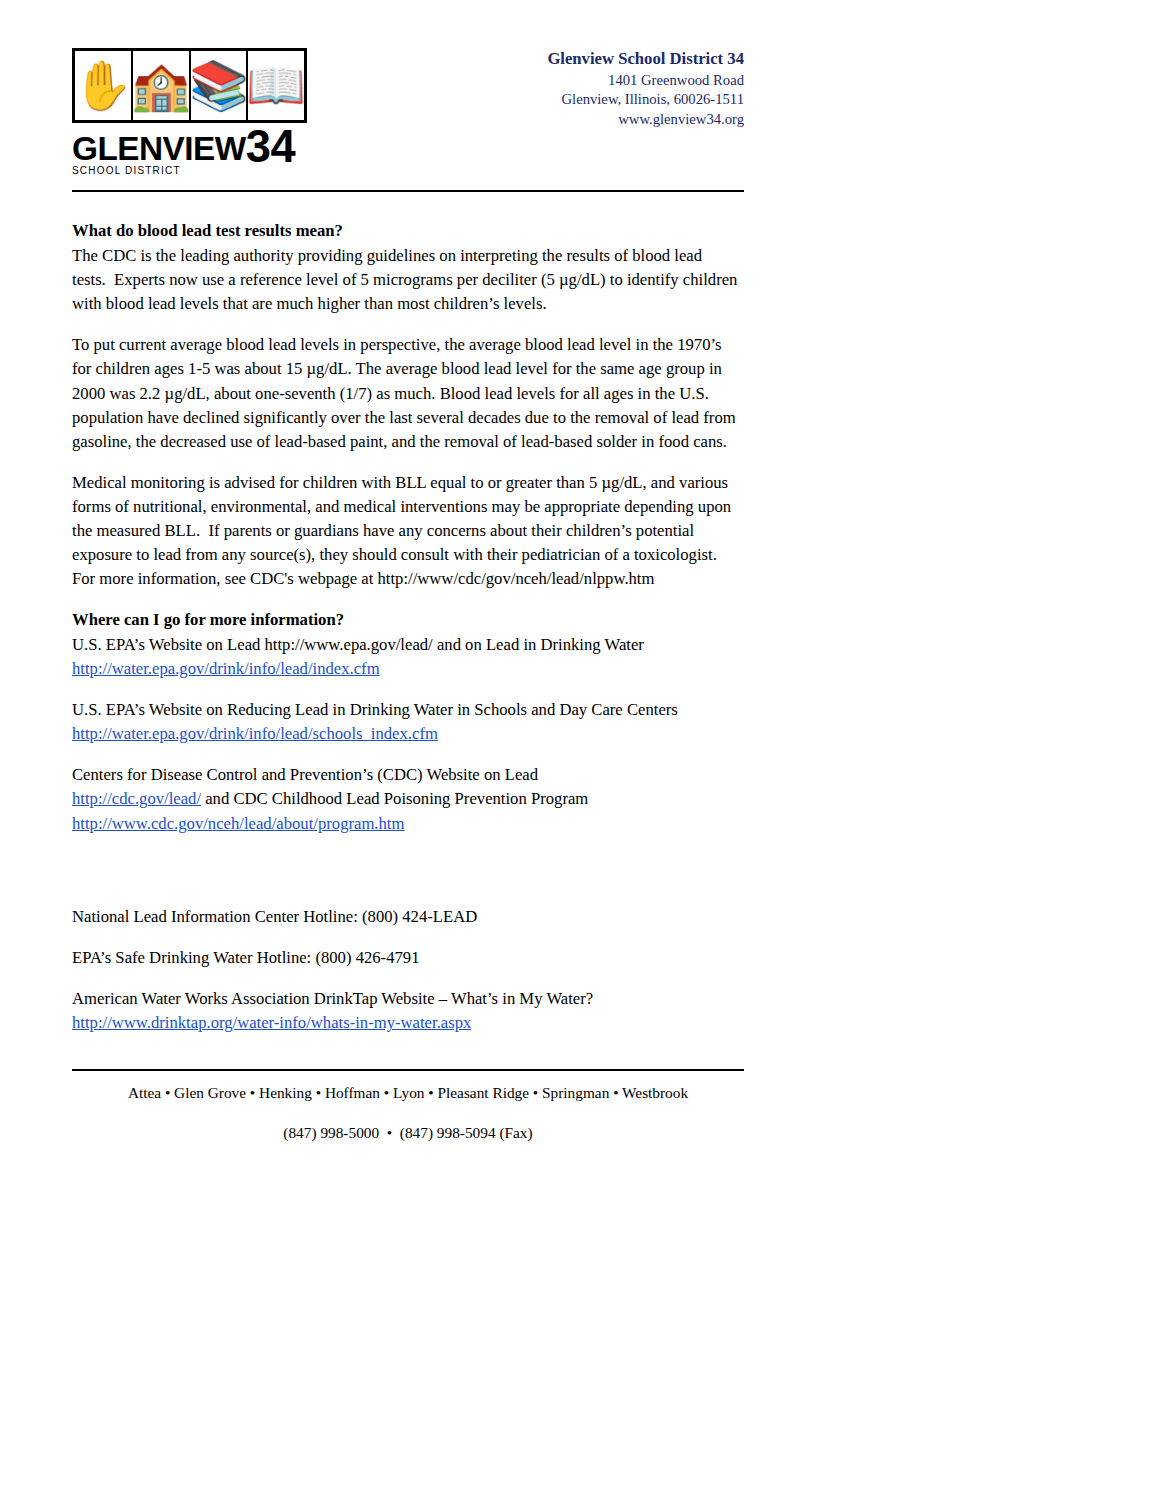✋
🏫
📚
📖
GLENVIEW34
SCHOOL DISTRICT
Glenview School District 34
1401 Greenwood Road
Glenview, Illinois, 60026-1511
www.glenview34.org
What do blood lead test results mean?
The CDC is the leading authority providing guidelines on interpreting the results of blood lead tests. Experts now use a reference level of 5 micrograms per deciliter (5 µg/dL) to identify children with blood lead levels that are much higher than most children’s levels.
To put current average blood lead levels in perspective, the average blood lead level in the 1970’s for children ages 1-5 was about 15 µg/dL. The average blood lead level for the same age group in 2000 was 2.2 µg/dL, about one-seventh (1/7) as much. Blood lead levels for all ages in the U.S. population have declined significantly over the last several decades due to the removal of lead from gasoline, the decreased use of lead-based paint, and the removal of lead-based solder in food cans.
Medical monitoring is advised for children with BLL equal to or greater than 5 µg/dL, and various forms of nutritional, environmental, and medical interventions may be appropriate depending upon the measured BLL. If parents or guardians have any concerns about their children’s potential exposure to lead from any source(s), they should consult with their pediatrician of a toxicologist. For more information, see CDC's webpage at http://www/cdc/gov/nceh/lead/nlppw.htm
Where can I go for more information?
U.S. EPA’s Website on Lead http://www.epa.gov/lead/ and on Lead in Drinking Water
http://water.epa.gov/drink/info/lead/index.cfm
U.S. EPA’s Website on Reducing Lead in Drinking Water in Schools and Day Care Centers
http://water.epa.gov/drink/info/lead/schools_index.cfm
Centers for Disease Control and Prevention’s (CDC) Website on Lead
http://cdc.gov/lead/ and CDC Childhood Lead Poisoning Prevention Program
http://www.cdc.gov/nceh/lead/about/program.htm
National Lead Information Center Hotline: (800) 424-LEAD
EPA’s Safe Drinking Water Hotline: (800) 426-4791
American Water Works Association DrinkTap Website – What’s in My Water?
http://www.drinktap.org/water-info/whats-in-my-water.aspx
Attea • Glen Grove • Henking • Hoffman • Lyon • Pleasant Ridge • Springman • Westbrook
(847) 998-5000 • (847) 998-5094 (Fax)